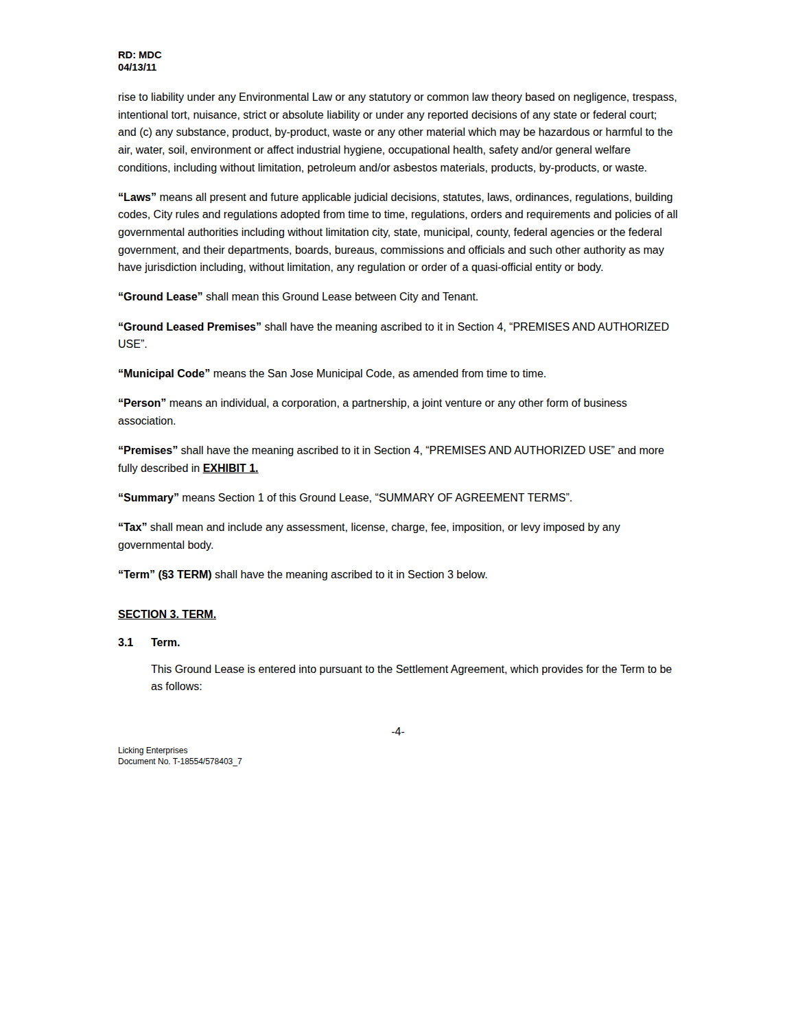RD: MDC
04/13/11
rise to liability under any Environmental Law or any statutory or common law theory based on negligence, trespass, intentional tort, nuisance, strict or absolute liability or under any reported decisions of any state or federal court; and (c) any substance, product, by-product, waste or any other material which may be hazardous or harmful to the air, water, soil, environment or affect industrial hygiene, occupational health, safety and/or general welfare conditions, including without limitation, petroleum and/or asbestos materials, products, by-products, or waste.
“Laws” means all present and future applicable judicial decisions, statutes, laws, ordinances, regulations, building codes, City rules and regulations adopted from time to time, regulations, orders and requirements and policies of all governmental authorities including without limitation city, state, municipal, county, federal agencies or the federal government, and their departments, boards, bureaus, commissions and officials and such other authority as may have jurisdiction including, without limitation, any regulation or order of a quasi-official entity or body.
“Ground Lease” shall mean this Ground Lease between City and Tenant.
“Ground Leased Premises” shall have the meaning ascribed to it in Section 4, “PREMISES AND AUTHORIZED USE”.
“Municipal Code” means the San Jose Municipal Code, as amended from time to time.
“Person” means an individual, a corporation, a partnership, a joint venture or any other form of business association.
“Premises” shall have the meaning ascribed to it in Section 4, “PREMISES AND AUTHORIZED USE” and more fully described in EXHIBIT 1.
“Summary” means Section 1 of this Ground Lease, “SUMMARY OF AGREEMENT TERMS”.
“Tax” shall mean and include any assessment, license, charge, fee, imposition, or levy imposed by any governmental body.
“Term” (§3 TERM) shall have the meaning ascribed to it in Section 3 below.
SECTION 3. TERM.
3.1 Term.
This Ground Lease is entered into pursuant to the Settlement Agreement, which provides for the Term to be as follows:
-4-
Licking Enterprises
Document No. T-18554/578403_7